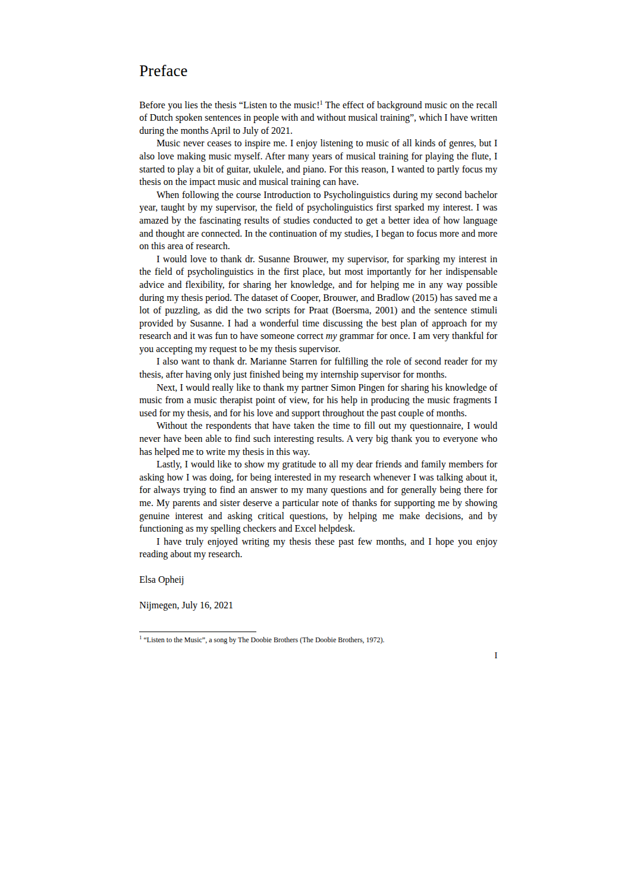Preface
Before you lies the thesis “Listen to the music!1 The effect of background music on the recall of Dutch spoken sentences in people with and without musical training”, which I have written during the months April to July of 2021.
Music never ceases to inspire me. I enjoy listening to music of all kinds of genres, but I also love making music myself. After many years of musical training for playing the flute, I started to play a bit of guitar, ukulele, and piano. For this reason, I wanted to partly focus my thesis on the impact music and musical training can have.
When following the course Introduction to Psycholinguistics during my second bachelor year, taught by my supervisor, the field of psycholinguistics first sparked my interest. I was amazed by the fascinating results of studies conducted to get a better idea of how language and thought are connected. In the continuation of my studies, I began to focus more and more on this area of research.
I would love to thank dr. Susanne Brouwer, my supervisor, for sparking my interest in the field of psycholinguistics in the first place, but most importantly for her indispensable advice and flexibility, for sharing her knowledge, and for helping me in any way possible during my thesis period. The dataset of Cooper, Brouwer, and Bradlow (2015) has saved me a lot of puzzling, as did the two scripts for Praat (Boersma, 2001) and the sentence stimuli provided by Susanne. I had a wonderful time discussing the best plan of approach for my research and it was fun to have someone correct my grammar for once. I am very thankful for you accepting my request to be my thesis supervisor.
I also want to thank dr. Marianne Starren for fulfilling the role of second reader for my thesis, after having only just finished being my internship supervisor for months.
Next, I would really like to thank my partner Simon Pingen for sharing his knowledge of music from a music therapist point of view, for his help in producing the music fragments I used for my thesis, and for his love and support throughout the past couple of months.
Without the respondents that have taken the time to fill out my questionnaire, I would never have been able to find such interesting results. A very big thank you to everyone who has helped me to write my thesis in this way.
Lastly, I would like to show my gratitude to all my dear friends and family members for asking how I was doing, for being interested in my research whenever I was talking about it, for always trying to find an answer to my many questions and for generally being there for me. My parents and sister deserve a particular note of thanks for supporting me by showing genuine interest and asking critical questions, by helping me make decisions, and by functioning as my spelling checkers and Excel helpdesk.
I have truly enjoyed writing my thesis these past few months, and I hope you enjoy reading about my research.
Elsa Opheij
Nijmegen, July 16, 2021
1 “Listen to the Music”, a song by The Doobie Brothers (The Doobie Brothers, 1972).
I